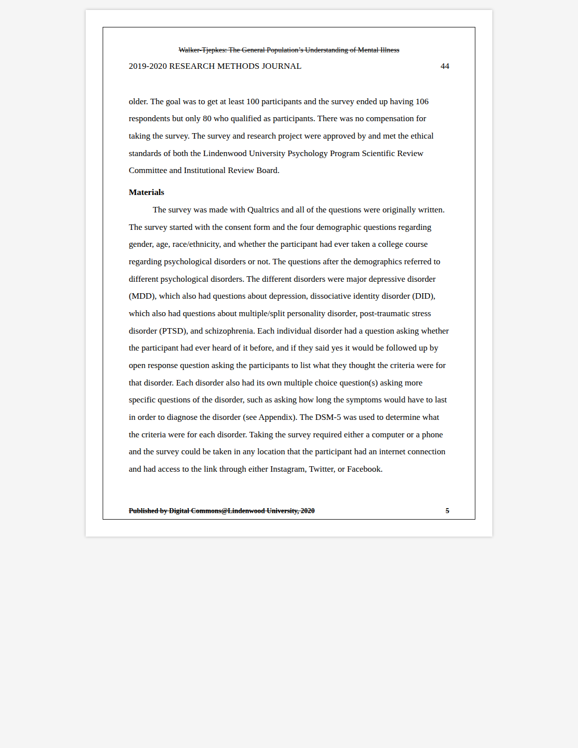Walker-Tjepkes: The General Population’s Understanding of Mental Illness
2019-2020 RESEARCH METHODS JOURNAL 44
older. The goal was to get at least 100 participants and the survey ended up having 106 respondents but only 80 who qualified as participants. There was no compensation for taking the survey. The survey and research project were approved by and met the ethical standards of both the Lindenwood University Psychology Program Scientific Review Committee and Institutional Review Board.
Materials
The survey was made with Qualtrics and all of the questions were originally written. The survey started with the consent form and the four demographic questions regarding gender, age, race/ethnicity, and whether the participant had ever taken a college course regarding psychological disorders or not. The questions after the demographics referred to different psychological disorders. The different disorders were major depressive disorder (MDD), which also had questions about depression, dissociative identity disorder (DID), which also had questions about multiple/split personality disorder, post-traumatic stress disorder (PTSD), and schizophrenia. Each individual disorder had a question asking whether the participant had ever heard of it before, and if they said yes it would be followed up by open response question asking the participants to list what they thought the criteria were for that disorder. Each disorder also had its own multiple choice question(s) asking more specific questions of the disorder, such as asking how long the symptoms would have to last in order to diagnose the disorder (see Appendix). The DSM-5 was used to determine what the criteria were for each disorder. Taking the survey required either a computer or a phone and the survey could be taken in any location that the participant had an internet connection and had access to the link through either Instagram, Twitter, or Facebook.
Published by Digital Commons@Lindenwood University, 2020 5